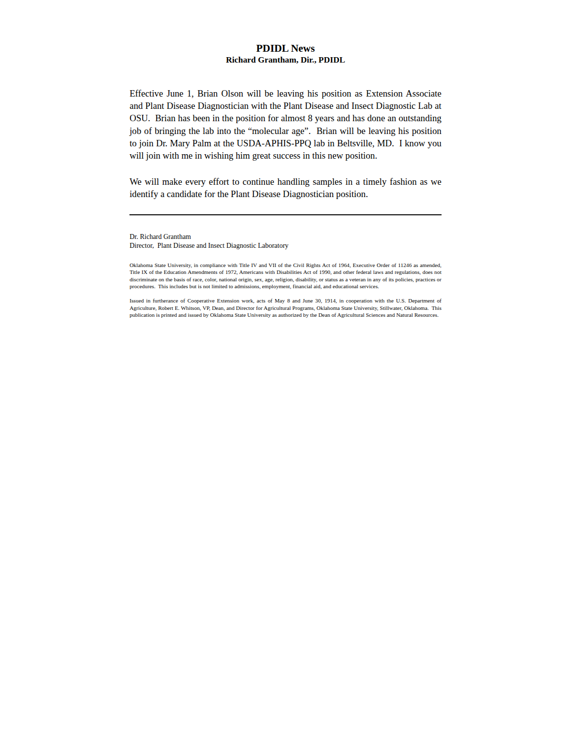PDIDL News
Richard Grantham, Dir., PDIDL
Effective June 1, Brian Olson will be leaving his position as Extension Associate and Plant Disease Diagnostician with the Plant Disease and Insect Diagnostic Lab at OSU. Brian has been in the position for almost 8 years and has done an outstanding job of bringing the lab into the “molecular age”. Brian will be leaving his position to join Dr. Mary Palm at the USDA-APHIS-PPQ lab in Beltsville, MD. I know you will join with me in wishing him great success in this new position.
We will make every effort to continue handling samples in a timely fashion as we identify a candidate for the Plant Disease Diagnostician position.
Dr. Richard Grantham
Director, Plant Disease and Insect Diagnostic Laboratory
Oklahoma State University, in compliance with Title IV and VII of the Civil Rights Act of 1964, Executive Order of 11246 as amended, Title IX of the Education Amendments of 1972, Americans with Disabilities Act of 1990, and other federal laws and regulations, does not discriminate on the basis of race, color, national origin, sex, age, religion, disability, or status as a veteran in any of its policies, practices or procedures. This includes but is not limited to admissions, employment, financial aid, and educational services.
Issued in furtherance of Cooperative Extension work, acts of May 8 and June 30, 1914, in cooperation with the U.S. Department of Agriculture, Robert E. Whitson, VP, Dean, and Director for Agricultural Programs, Oklahoma State University, Stillwater, Oklahoma. This publication is printed and issued by Oklahoma State University as authorized by the Dean of Agricultural Sciences and Natural Resources.